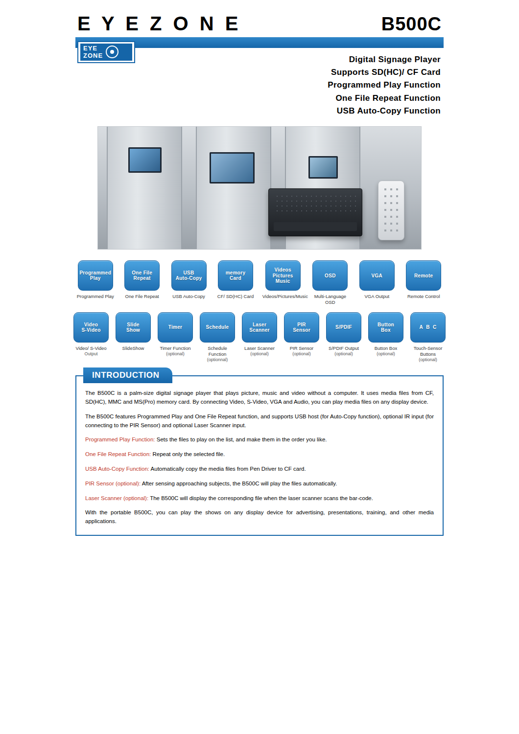E Y E Z O N E
B500C
EYE
ZONE
Digital Signage Player
Supports SD(HC)/ CF Card
Programmed Play Function
One File Repeat Function
USB Auto-Copy Function
Programmed
Play
Programmed Play
One File
Repeat
One File Repeat
USB
Auto-Copy
USB Auto-Copy
memory
Card
CF/ SD(HC) Card
Videos
Pictures
Music
Videos/Pictures/Music
OSD
Multi-Language OSD
VGA
VGA Output
Remote
Remote Control
Video
S-Video
Video/ S-VideoOutput
Slide
Show
SlideShow
Timer
Timer Function(optional)
Schedule
Schedule Function(optionnal)
Laser
Scanner
Laser Scanner(optional)
PIR
Sensor
PIR Sensor(optional)
S/PDIF
S/PDIF Output(optional)
Button
Box
Button Box(optional)
A B C
Touch-Sensor Buttons(optional)
INTRODUCTION
The B500C is a palm-size digital signage player that plays picture, music and video without a computer. It uses media files from CF, SD(HC), MMC and MS(Pro) memory card. By connecting Video, S-Video, VGA and Audio, you can play media files on any display device.
The B500C features Programmed Play and One File Repeat function, and supports USB host (for Auto-Copy function), optional IR input (for connecting to the PIR Sensor) and optional Laser Scanner input.
Programmed Play Function: Sets the files to play on the list, and make them in the order you like.
One File Repeat Function: Repeat only the selected file.
USB Auto-Copy Function: Automatically copy the media files from Pen Driver to CF card.
PIR Sensor (optional): After sensing approaching subjects, the B500C will play the files automatically.
Laser Scanner (optional): The B500C will display the corresponding file when the laser scanner scans the bar-code.
With the portable B500C, you can play the shows on any display device for advertising, presentations, training, and other media applications.